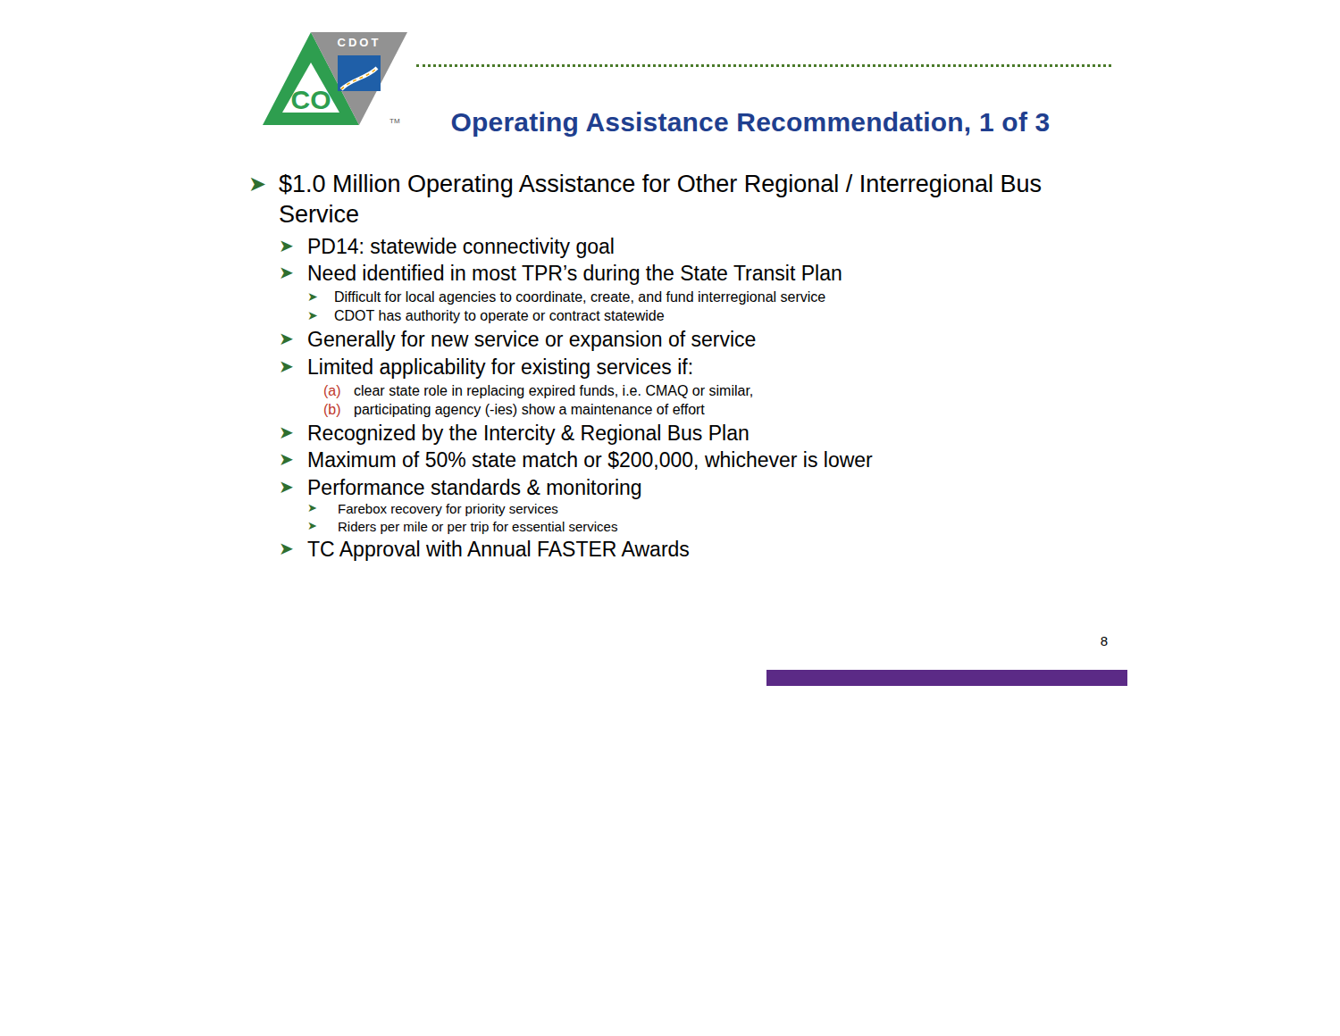CO CDOT TM
Operating Assistance Recommendation, 1 of 3
$1.0 Million Operating Assistance for Other Regional / Interregional Bus Service
PD14: statewide connectivity goal
Need identified in most TPR’s during the State Transit Plan
Difficult for local agencies to coordinate, create, and fund interregional service
CDOT has authority to operate or contract statewide
Generally for new service or expansion of service
Limited applicability for existing services if:
clear state role in replacing expired funds, i.e. CMAQ or similar,
participating agency (-ies) show a maintenance of effort
Recognized by the Intercity & Regional Bus Plan
Maximum of 50% state match or $200,000, whichever is lower
Performance standards & monitoring
Farebox recovery for priority services
Riders per mile or per trip for essential services
TC Approval with Annual FASTER Awards
8